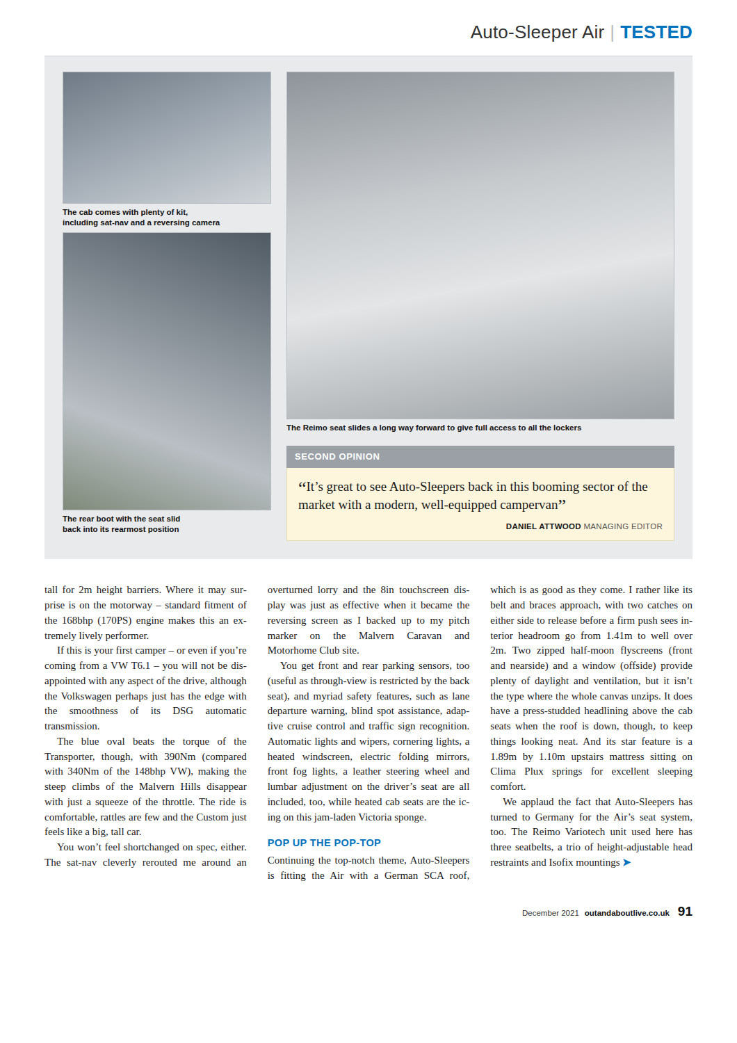Auto-Sleeper Air|TESTED
The cab comes with plenty of kit,
including sat-nav and a reversing camera
The rear boot with the seat slid
back into its rearmost position
The Reimo seat slides a long way forward to give full access to all the lockers
SECOND OPINION
“It’s great to see Auto-Sleepers back in this booming sector of the market with a modern, well-equipped campervan”
DANIEL ATTWOOD MANAGING EDITOR
tall for 2m height barriers. Where it may surprise is on the motorway – standard fitment of the 168bhp (170PS) engine makes this an extremely lively performer.
If this is your first camper – or even if you’re coming from a VW T6.1 – you will not be disappointed with any aspect of the drive, although the Volkswagen perhaps just has the edge with the smoothness of its DSG automatic transmission.
The blue oval beats the torque of the Transporter, though, with 390Nm (compared with 340Nm of the 148bhp VW), making the steep climbs of the Malvern Hills disappear with just a squeeze of the throttle. The ride is comfortable, rattles are few and the Custom just feels like a big, tall car.
You won’t feel shortchanged on spec, either. The sat-nav cleverly rerouted me around an overturned lorry and the 8in touchscreen display was just as effective when it became the reversing screen as I backed up to my pitch marker on the Malvern Caravan and Motorhome Club site.
You get front and rear parking sensors, too (useful as through-view is restricted by the back seat), and myriad safety features, such as lane departure warning, blind spot assistance, adaptive cruise control and traffic sign recognition. Automatic lights and wipers, cornering lights, a heated windscreen, electric folding mirrors, front fog lights, a leather steering wheel and lumbar adjustment on the driver’s seat are all included, too, while heated cab seats are the icing on this jam-laden Victoria sponge.
POP UP THE POP-TOP
Continuing the top-notch theme, Auto-Sleepers is fitting the Air with a German SCA roof, which is as good as they come. I rather like its belt and braces approach, with two catches on either side to release before a firm push sees interior headroom go from 1.41m to well over 2m. Two zipped half-moon flyscreens (front and nearside) and a window (offside) provide plenty of daylight and ventilation, but it isn’t the type where the whole canvas unzips. It does have a press-studded headlining above the cab seats when the roof is down, though, to keep things looking neat. And its star feature is a 1.89m by 1.10m upstairs mattress sitting on Clima Plux springs for excellent sleeping comfort.
We applaud the fact that Auto-Sleepers has turned to Germany for the Air’s seat system, too. The Reimo Variotech unit used here has three seatbelts, a trio of height-adjustable head restraints and Isofix mountings ➤
December 2021 outandaboutlive.co.uk 91